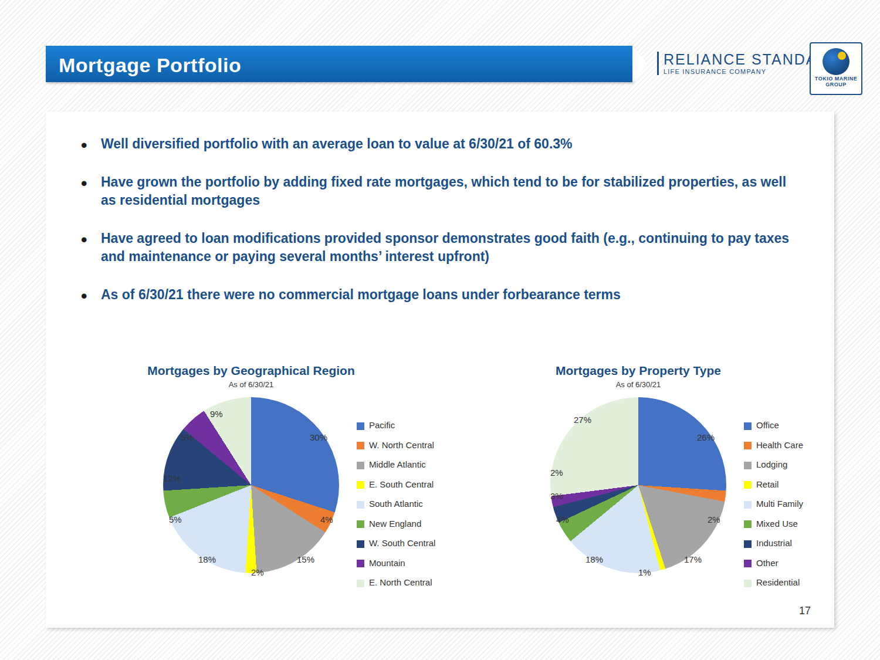Mortgage Portfolio
RELIANCE STANDARD
LIFE INSURANCE COMPANY
TOKIO MARINE
GROUP
Well diversified portfolio with an average loan to value at 6/30/21 of 60.3%
Have grown the portfolio by adding fixed rate mortgages, which tend to be for stabilized properties, as well as residential mortgages
Have agreed to loan modifications provided sponsor demonstrates good faith (e.g., continuing to pay taxes and maintenance or paying several months’ interest upfront)
As of 6/30/21 there were no commercial mortgage loans under forbearance terms
Mortgages by Geographical Region
As of 6/30/21
30%
4%
15%
2%
18%
5%
12%
5%
9%
Pacific
W. North Central
Middle Atlantic
E. South Central
South Atlantic
New England
W. South Central
Mountain
E. North Central
Mortgages by Property Type
As of 6/30/21
26%
2%
17%
1%
18%
4%
3%
2%
27%
Office
Health Care
Lodging
Retail
Multi Family
Mixed Use
Industrial
Other
Residential
17